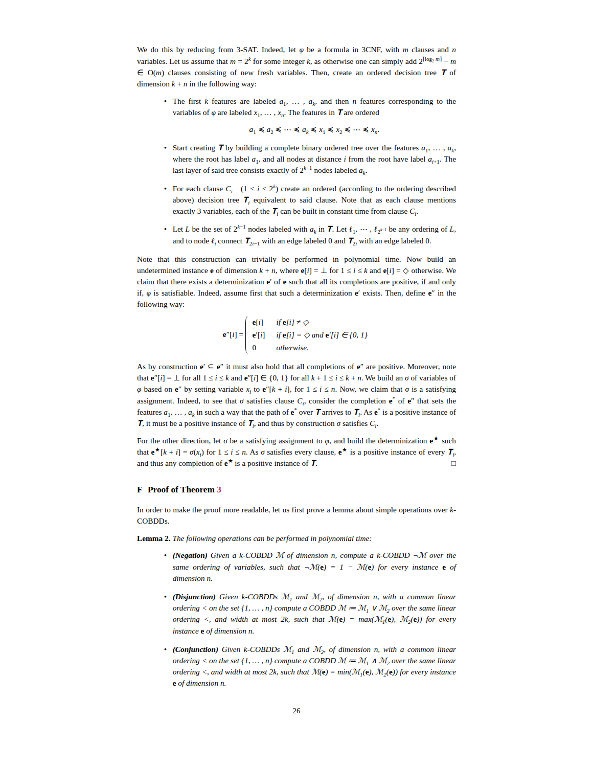We do this by reducing from 3-SAT. Indeed, let φ be a formula in 3CNF, with m clauses and n variables. Let us assume that m = 2k for some integer k, as otherwise one can simply add 2⌈log2 m⌉ − m ∈ O(m) clauses consisting of new fresh variables. Then, create an ordered decision tree 𝐓 of dimension k + n in the following way:
The first k features are labeled a1, … , ak, and then n features corresponding to the variables of φ are labeled x1, … , xn. The features in 𝐓 are ordered
a1 ≼ a2 ≼ ⋯ ≼ ak ≼ x1 ≼ x2 ≼ ⋯ ≼ xn.
Start creating 𝐓 by building a complete binary ordered tree over the features a1, … , ak, where the root has label a1, and all nodes at distance i from the root have label ai+1. The last layer of said tree consists exactly of 2k−1 nodes labeled ak.
For each clause Ci (1 ≤ i ≤ 2k) create an ordered (according to the ordering described above) decision tree 𝐓i equivalent to said clause. Note that as each clause mentions exactly 3 variables, each of the 𝐓i can be built in constant time from clause Ci.
Let L be the set of 2k−1 nodes labeled with ak in 𝐓. Let ℓ1, ⋯ , ℓ2k−1 be any ordering of L, and to node ℓi connect 𝐓2i−1 with an edge labeled 0 and 𝐓2i with an edge labeled 0.
Note that this construction can trivially be performed in polynomial time. Now build an undetermined instance e of dimension k + n, where e[i] = ⊥ for 1 ≤ i ≤ k and e[i] = ◇ otherwise. We claim that there exists a determinization e′ of e such that all its completions are positive, if and only if, φ is satisfiable. Indeed, assume first that such a determinization e′ exists. Then, define e″ in the following way:
e″[i] =
| e [ i ] | if e [ i ] ≠ ◇ |
| e ′[ i ] | if e [ i ] = ◇ and e ′[ i ] ∈ {0, 1} |
| 0 | otherwise. |
As by construction e′ ⊆ e″ it must also hold that all completions of e″ are positive. Moreover, note that e″[i] = ⊥ for all 1 ≤ i ≤ k and e″[i] ∈ {0, 1} for all k + 1 ≤ i ≤ k + n. We build an σ of variables of φ based on e″ by setting variable xi to e″[k + i], for 1 ≤ i ≤ n. Now, we claim that σ is a satisfying assignment. Indeed, to see that σ satisfies clause Ci, consider the completion e* of e″ that sets the features a1, … , ak in such a way that the path of e* over 𝐓 arrives to 𝐓i. As e* is a positive instance of 𝐓, it must be a positive instance of 𝐓i, and thus by construction σ satisfies Ci.
For the other direction, let σ be a satisfying assignment to φ, and build the determinization e★ such that e★[k + i] = σ(xi) for 1 ≤ i ≤ n. As σ satisfies every clause, e★ is a positive instance of every 𝐓i, and thus any completion of e★ is a positive instance of 𝐓. □
FProof of Theorem 3
In order to make the proof more readable, let us first prove a lemma about simple operations over k-COBDDs.
Lemma 2. The following operations can be performed in polynomial time:
(Negation) Given a k-COBDD ℳ of dimension n, compute a k-COBDD ¬ℳ over the same ordering of variables, such that ¬ℳ(e) = 1 − ℳ(e) for every instance e of dimension n.
(Disjunction) Given k-COBDDs ℳ1 and ℳ2, of dimension n, with a common linear ordering < on the set {1, … , n} compute a COBDD ℳ ≔ ℳ1 ∨ ℳ2 over the same linear ordering <, and width at most 2k, such that ℳ(e) = max(ℳ1(e), ℳ2(e)) for every instance e of dimension n.
(Conjunction) Given k-COBDDs ℳ1 and ℳ2, of dimension n, with a common linear ordering < on the set {1, … , n} compute a COBDD ℳ ≔ ℳ1 ∧ ℳ2 over the same linear ordering <, and width at most 2k, such that ℳ(e) = min(ℳ1(e), ℳ2(e)) for every instance e of dimension n.
26